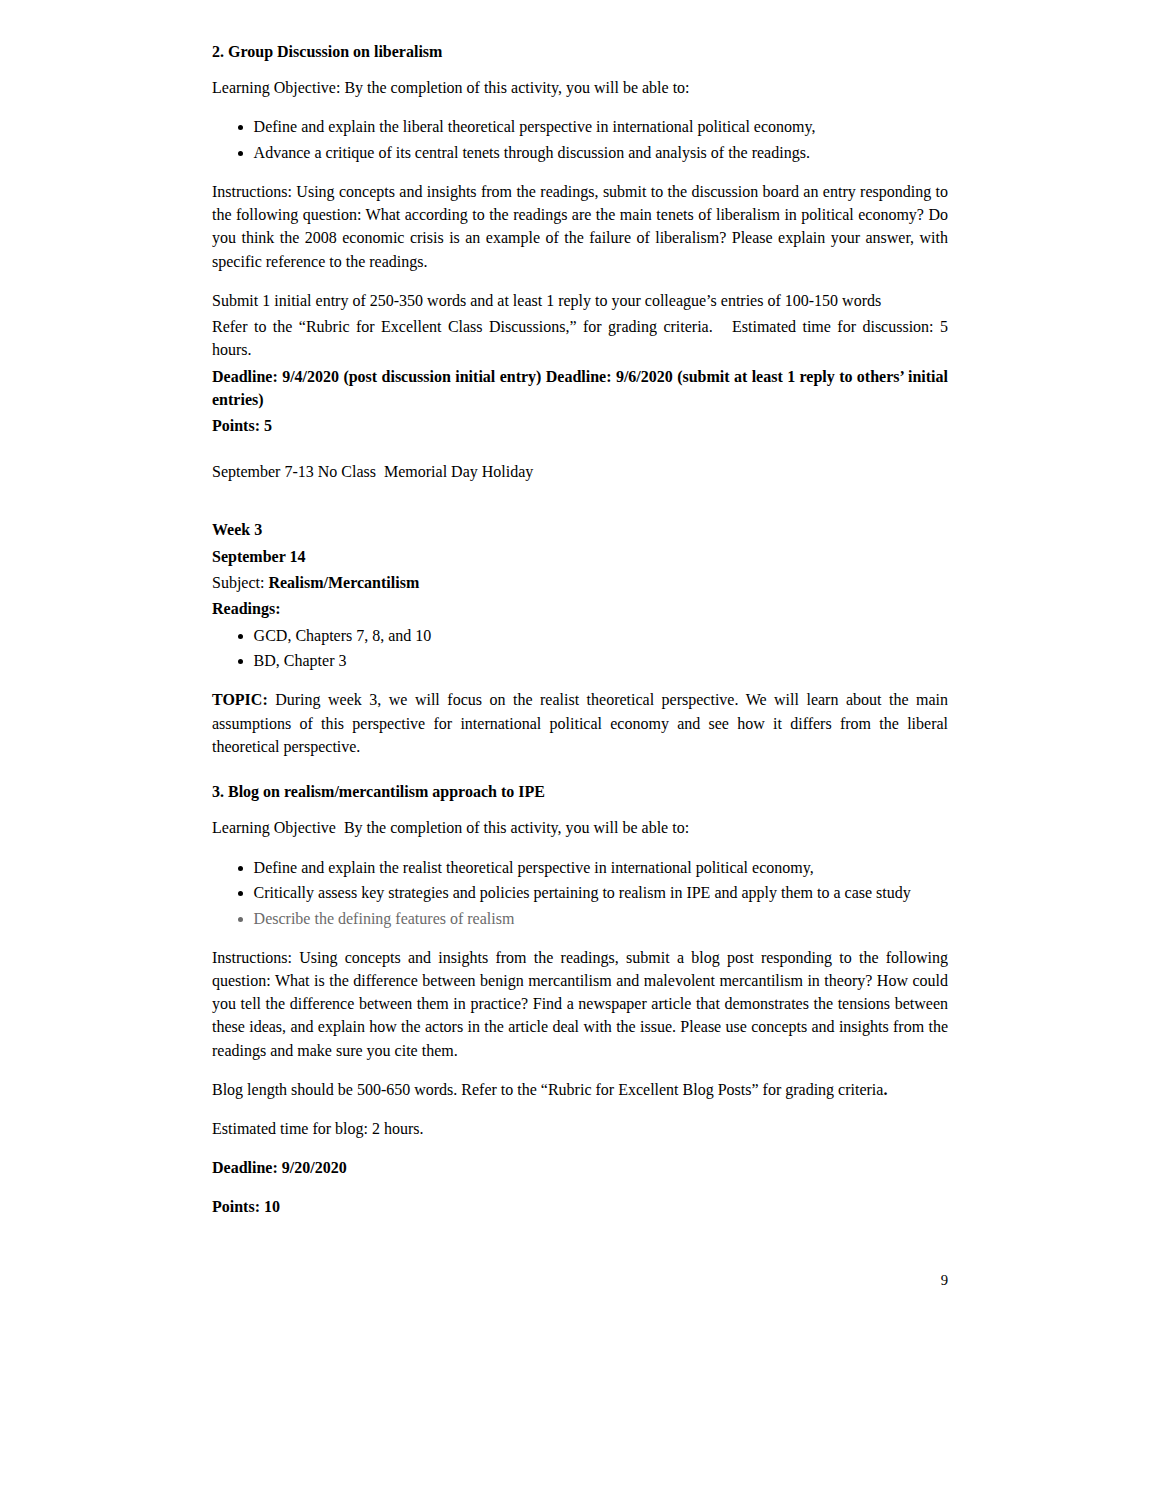2. Group Discussion on liberalism
Learning Objective: By the completion of this activity, you will be able to:
Define and explain the liberal theoretical perspective in international political economy,
Advance a critique of its central tenets through discussion and analysis of the readings.
Instructions: Using concepts and insights from the readings, submit to the discussion board an entry responding to the following question: What according to the readings are the main tenets of liberalism in political economy? Do you think the 2008 economic crisis is an example of the failure of liberalism? Please explain your answer, with specific reference to the readings.
Submit 1 initial entry of 250-350 words and at least 1 reply to your colleague’s entries of 100-150 words
Refer to the “Rubric for Excellent Class Discussions,” for grading criteria. Estimated time for discussion: 5 hours.
Deadline: 9/4/2020 (post discussion initial entry) Deadline: 9/6/2020 (submit at least 1 reply to others’ initial entries)
Points: 5
September 7-13 No Class Memorial Day Holiday
Week 3
September 14
Subject: Realism/Mercantilism
Readings:
GCD, Chapters 7, 8, and 10
BD, Chapter 3
TOPIC: During week 3, we will focus on the realist theoretical perspective. We will learn about the main assumptions of this perspective for international political economy and see how it differs from the liberal theoretical perspective.
3. Blog on realism/mercantilism approach to IPE
Learning Objective By the completion of this activity, you will be able to:
Define and explain the realist theoretical perspective in international political economy,
Critically assess key strategies and policies pertaining to realism in IPE and apply them to a case study
Describe the defining features of realism
Instructions: Using concepts and insights from the readings, submit a blog post responding to the following question: What is the difference between benign mercantilism and malevolent mercantilism in theory? How could you tell the difference between them in practice? Find a newspaper article that demonstrates the tensions between these ideas, and explain how the actors in the article deal with the issue. Please use concepts and insights from the readings and make sure you cite them.
Blog length should be 500-650 words. Refer to the “Rubric for Excellent Blog Posts” for grading criteria.
Estimated time for blog: 2 hours.
Deadline: 9/20/2020
Points: 10
9